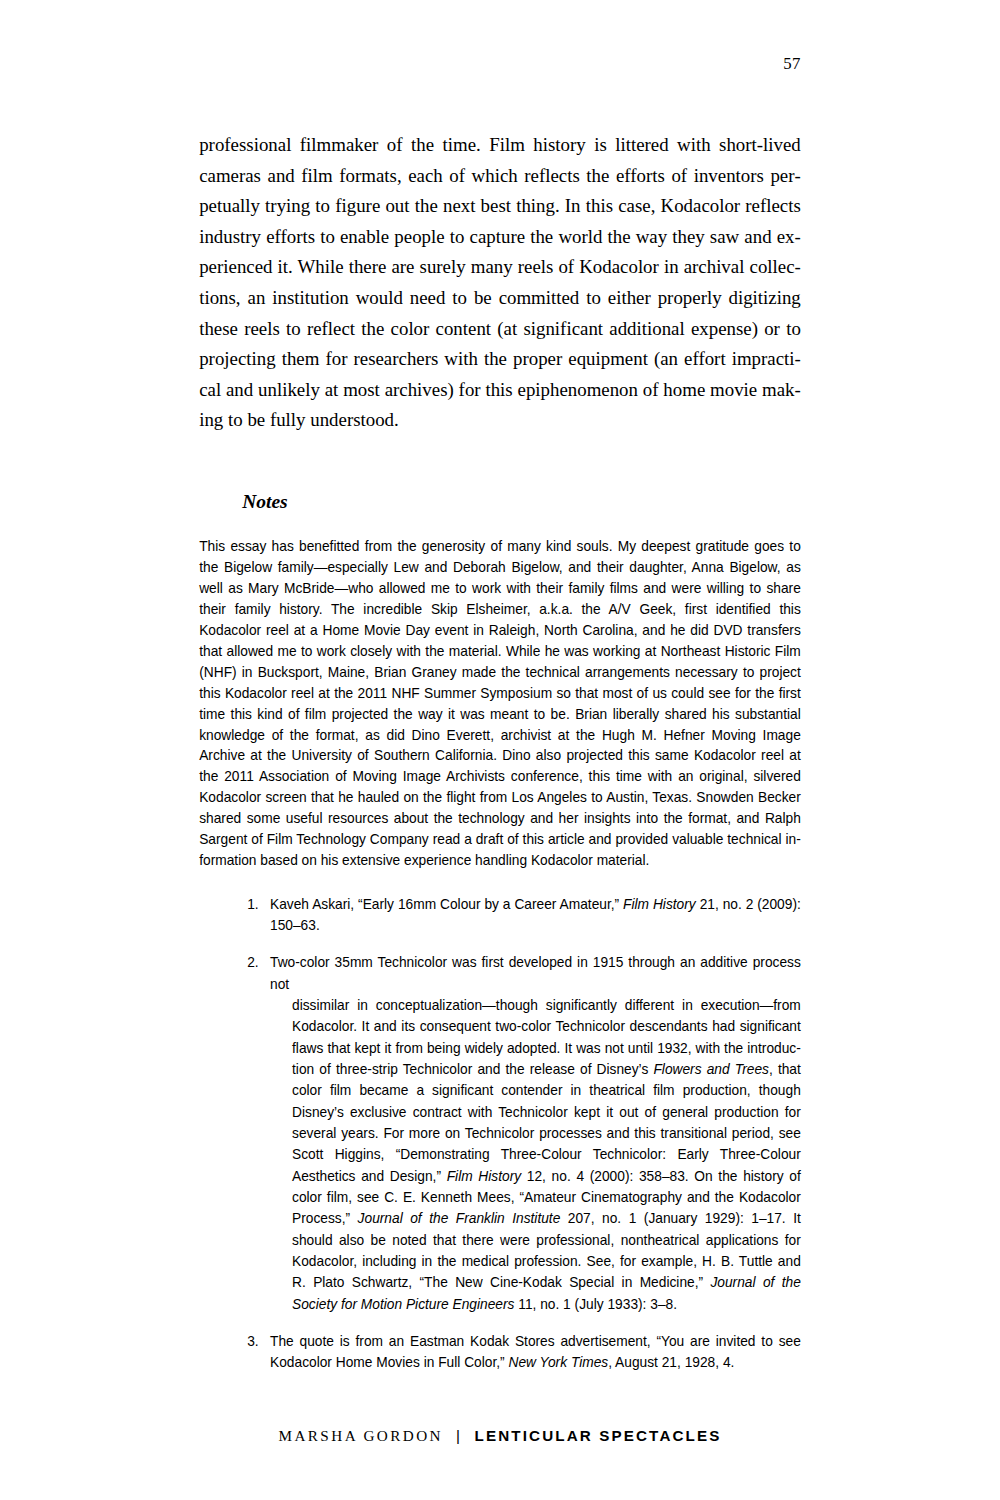57
professional filmmaker of the time. Film history is littered with short-lived cameras and film formats, each of which reflects the efforts of inventors perpetually trying to figure out the next best thing. In this case, Kodacolor reflects industry efforts to enable people to capture the world the way they saw and experienced it. While there are surely many reels of Kodacolor in archival collections, an institution would need to be committed to either properly digitizing these reels to reflect the color content (at significant additional expense) or to projecting them for researchers with the proper equipment (an effort impractical and unlikely at most archives) for this epiphenomenon of home movie making to be fully understood.
Notes
This essay has benefitted from the generosity of many kind souls. My deepest gratitude goes to the Bigelow family—especially Lew and Deborah Bigelow, and their daughter, Anna Bigelow, as well as Mary McBride—who allowed me to work with their family films and were willing to share their family history. The incredible Skip Elsheimer, a.k.a. the A/V Geek, first identified this Kodacolor reel at a Home Movie Day event in Raleigh, North Carolina, and he did DVD transfers that allowed me to work closely with the material. While he was working at Northeast Historic Film (NHF) in Bucksport, Maine, Brian Graney made the technical arrangements necessary to project this Kodacolor reel at the 2011 NHF Summer Symposium so that most of us could see for the first time this kind of film projected the way it was meant to be. Brian liberally shared his substantial knowledge of the format, as did Dino Everett, archivist at the Hugh M. Hefner Moving Image Archive at the University of Southern California. Dino also projected this same Kodacolor reel at the 2011 Association of Moving Image Archivists conference, this time with an original, silvered Kodacolor screen that he hauled on the flight from Los Angeles to Austin, Texas. Snowden Becker shared some useful resources about the technology and her insights into the format, and Ralph Sargent of Film Technology Company read a draft of this article and provided valuable technical information based on his extensive experience handling Kodacolor material.
Kaveh Askari, “Early 16mm Colour by a Career Amateur,” Film History 21, no. 2 (2009): 150–63.
Two-color 35mm Technicolor was first developed in 1915 through an additive process not dissimilar in conceptualization—though significantly different in execution—from Kodacolor. It and its consequent two-color Technicolor descendants had significant flaws that kept it from being widely adopted. It was not until 1932, with the introduction of three-strip Technicolor and the release of Disney’s Flowers and Trees, that color film became a significant contender in theatrical film production, though Disney’s exclusive contract with Technicolor kept it out of general production for several years. For more on Technicolor processes and this transitional period, see Scott Higgins, “Demonstrating Three-Colour Technicolor: Early Three-Colour Aesthetics and Design,” Film History 12, no. 4 (2000): 358–83. On the history of color film, see C. E. Kenneth Mees, “Amateur Cinematography and the Kodacolor Process,” Journal of the Franklin Institute 207, no. 1 (January 1929): 1–17. It should also be noted that there were professional, nontheatrical applications for Kodacolor, including in the medical profession. See, for example, H. B. Tuttle and R. Plato Schwartz, “The New Cine-Kodak Special in Medicine,” Journal of the Society for Motion Picture Engineers 11, no. 1 (July 1933): 3–8.
The quote is from an Eastman Kodak Stores advertisement, “You are invited to see Kodacolor Home Movies in Full Color,” New York Times, August 21, 1928, 4.
MARSHA GORDON|LENTICULAR SPECTACLES